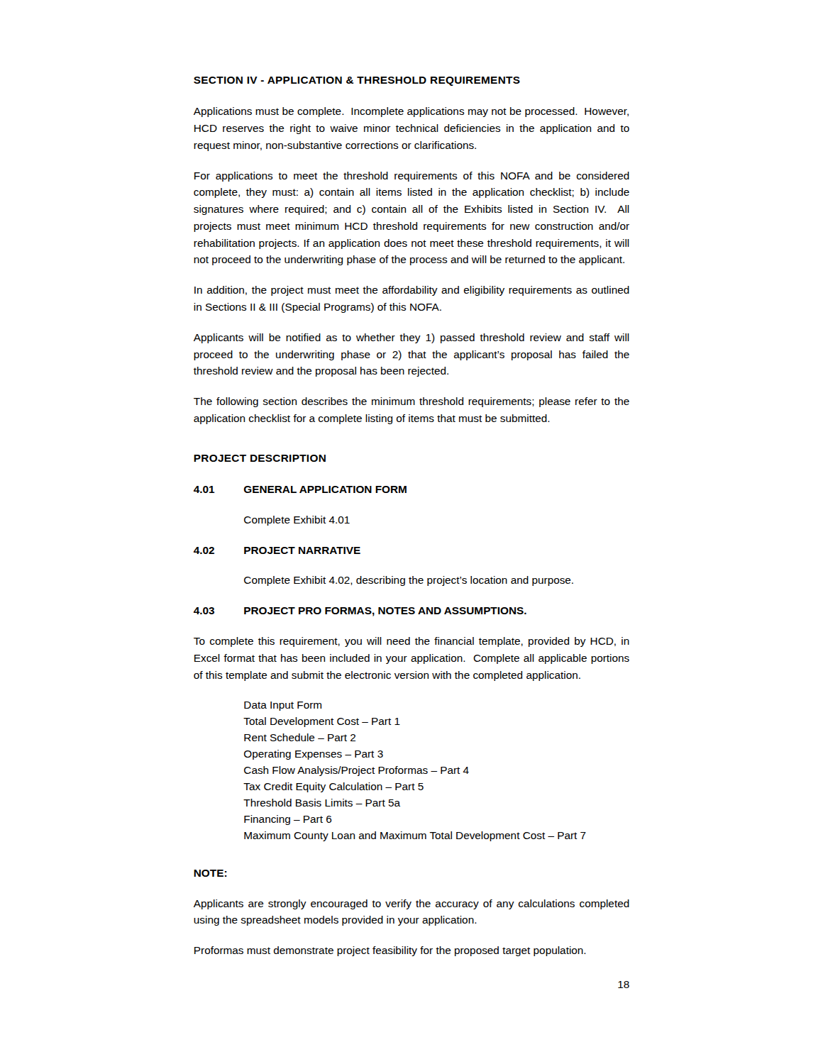SECTION IV - APPLICATION & THRESHOLD REQUIREMENTS
Applications must be complete. Incomplete applications may not be processed. However, HCD reserves the right to waive minor technical deficiencies in the application and to request minor, non-substantive corrections or clarifications.
For applications to meet the threshold requirements of this NOFA and be considered complete, they must: a) contain all items listed in the application checklist; b) include signatures where required; and c) contain all of the Exhibits listed in Section IV. All projects must meet minimum HCD threshold requirements for new construction and/or rehabilitation projects. If an application does not meet these threshold requirements, it will not proceed to the underwriting phase of the process and will be returned to the applicant.
In addition, the project must meet the affordability and eligibility requirements as outlined in Sections II & III (Special Programs) of this NOFA.
Applicants will be notified as to whether they 1) passed threshold review and staff will proceed to the underwriting phase or 2) that the applicant’s proposal has failed the threshold review and the proposal has been rejected.
The following section describes the minimum threshold requirements; please refer to the application checklist for a complete listing of items that must be submitted.
PROJECT DESCRIPTION
4.01 GENERAL APPLICATION FORM
Complete Exhibit 4.01
4.02 PROJECT NARRATIVE
Complete Exhibit 4.02, describing the project’s location and purpose.
4.03 PROJECT PRO FORMAS, NOTES AND ASSUMPTIONS.
To complete this requirement, you will need the financial template, provided by HCD, in Excel format that has been included in your application. Complete all applicable portions of this template and submit the electronic version with the completed application.
Data Input Form
Total Development Cost – Part 1
Rent Schedule – Part 2
Operating Expenses – Part 3
Cash Flow Analysis/Project Proformas – Part 4
Tax Credit Equity Calculation – Part 5
Threshold Basis Limits – Part 5a
Financing – Part 6
Maximum County Loan and Maximum Total Development Cost – Part 7
NOTE:
Applicants are strongly encouraged to verify the accuracy of any calculations completed using the spreadsheet models provided in your application.
Proformas must demonstrate project feasibility for the proposed target population.
18